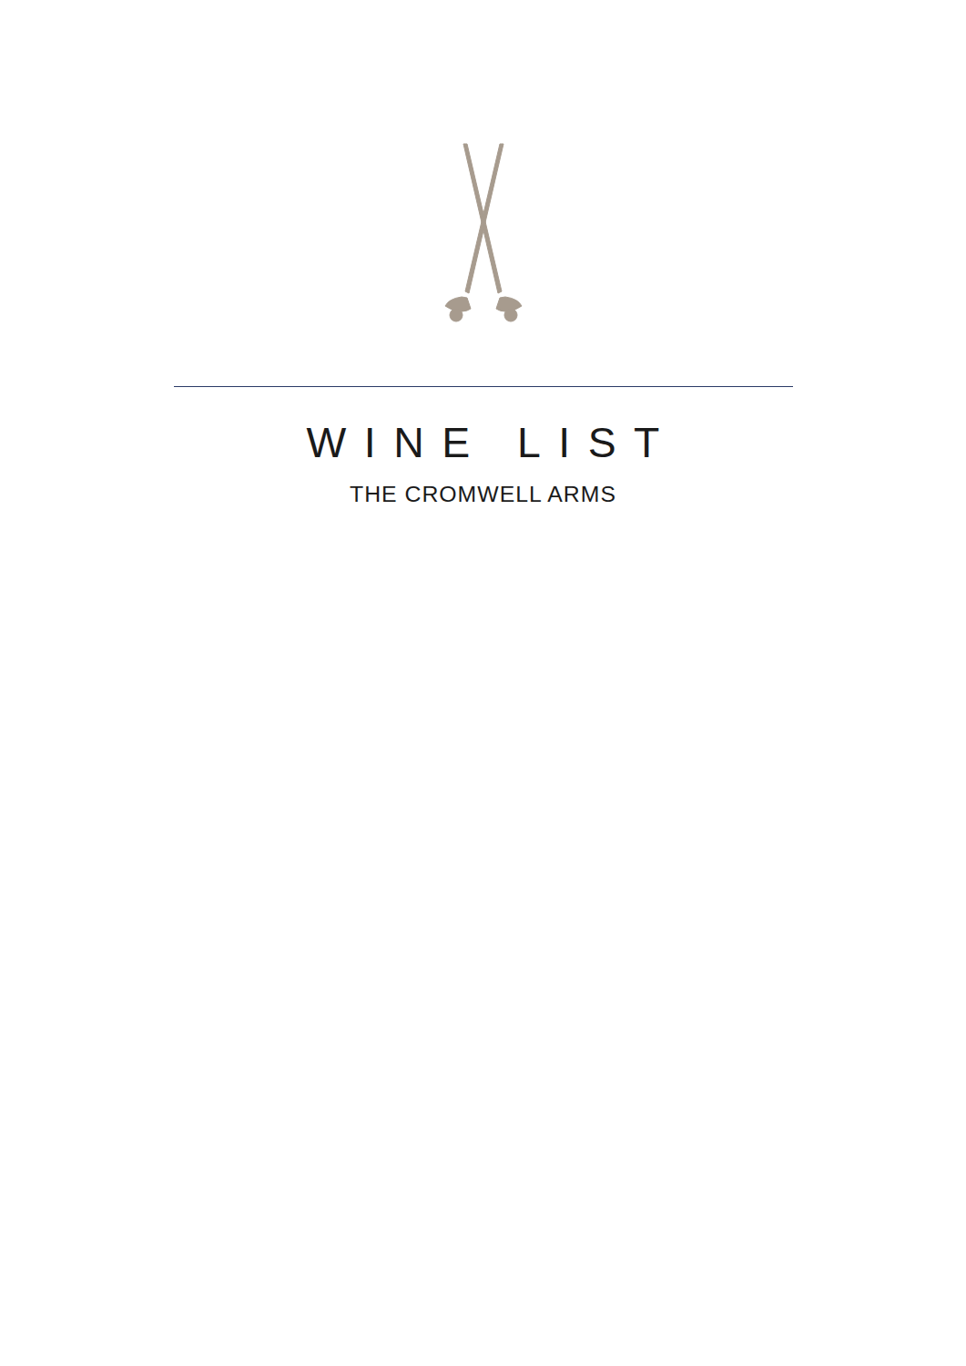WINE LIST
THE CROMWELL ARMS